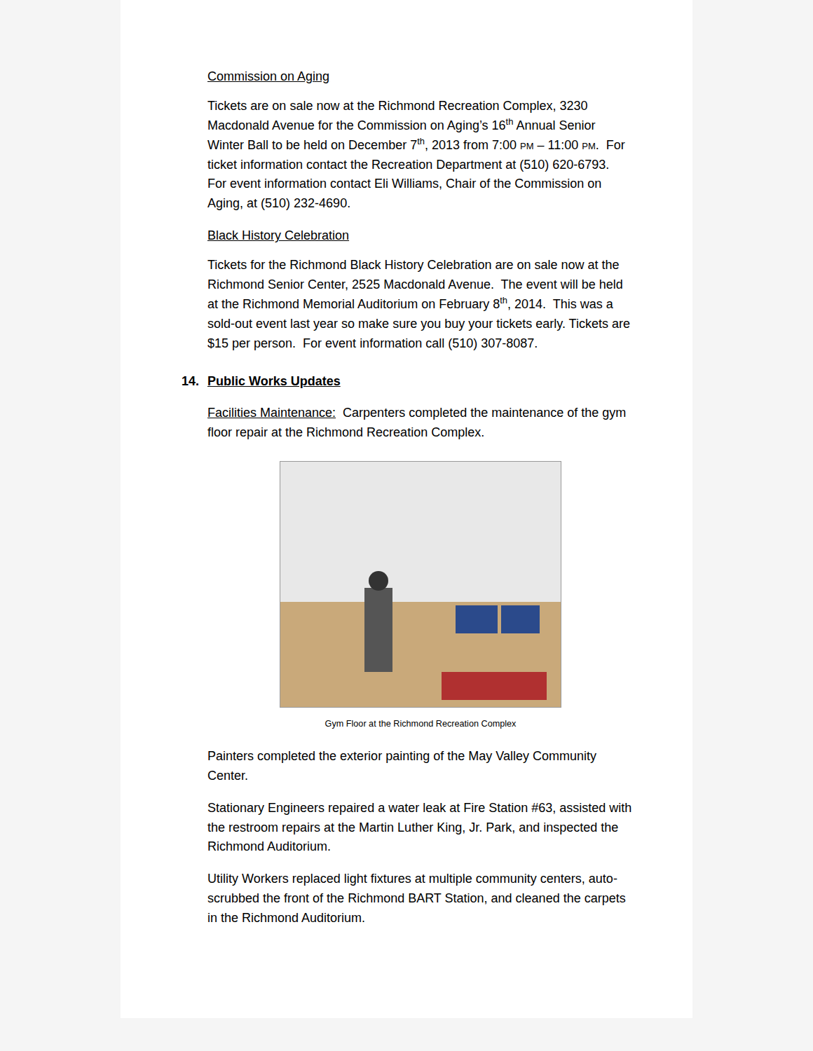Commission on Aging
Tickets are on sale now at the Richmond Recreation Complex, 3230 Macdonald Avenue for the Commission on Aging’s 16th Annual Senior Winter Ball to be held on December 7th, 2013 from 7:00 pm – 11:00 pm. For ticket information contact the Recreation Department at (510) 620-6793. For event information contact Eli Williams, Chair of the Commission on Aging, at (510) 232-4690.
Black History Celebration
Tickets for the Richmond Black History Celebration are on sale now at the Richmond Senior Center, 2525 Macdonald Avenue. The event will be held at the Richmond Memorial Auditorium on February 8th, 2014. This was a sold-out event last year so make sure you buy your tickets early. Tickets are $15 per person. For event information call (510) 307-8087.
14.
Public Works Updates
Facilities Maintenance: Carpenters completed the maintenance of the gym floor repair at the Richmond Recreation Complex.
Gym Floor at the Richmond Recreation Complex
Painters completed the exterior painting of the May Valley Community Center.
Stationary Engineers repaired a water leak at Fire Station #63, assisted with the restroom repairs at the Martin Luther King, Jr. Park, and inspected the Richmond Auditorium.
Utility Workers replaced light fixtures at multiple community centers, auto-scrubbed the front of the Richmond BART Station, and cleaned the carpets in the Richmond Auditorium.